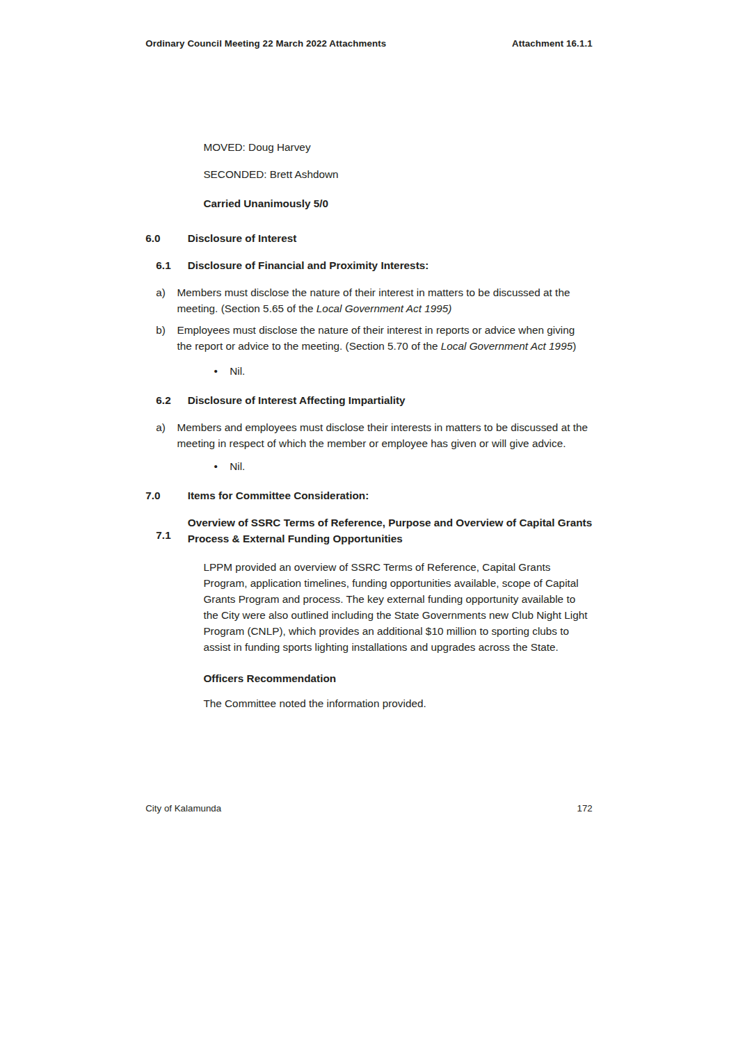Ordinary Council Meeting 22 March 2022 Attachments
Attachment 16.1.1
MOVED: Doug Harvey
SECONDED: Brett Ashdown
Carried Unanimously 5/0
6.0
Disclosure of Interest
6.1
Disclosure of Financial and Proximity Interests:
a) Members must disclose the nature of their interest in matters to be discussed at the meeting. (Section 5.65 of the Local Government Act 1995)
b) Employees must disclose the nature of their interest in reports or advice when giving the report or advice to the meeting. (Section 5.70 of the Local Government Act 1995)
•Nil.
6.2
Disclosure of Interest Affecting Impartiality
a) Members and employees must disclose their interests in matters to be discussed at the meeting in respect of which the member or employee has given or will give advice.
•Nil.
7.0
Items for Committee Consideration:
7.1
Overview of SSRC Terms of Reference, Purpose and Overview of Capital Grants Process & External Funding Opportunities
LPPM provided an overview of SSRC Terms of Reference, Capital Grants Program, application timelines, funding opportunities available, scope of Capital Grants Program and process. The key external funding opportunity available to the City were also outlined including the State Governments new Club Night Light Program (CNLP), which provides an additional $10 million to sporting clubs to assist in funding sports lighting installations and upgrades across the State.
Officers Recommendation
The Committee noted the information provided.
City of Kalamunda
172